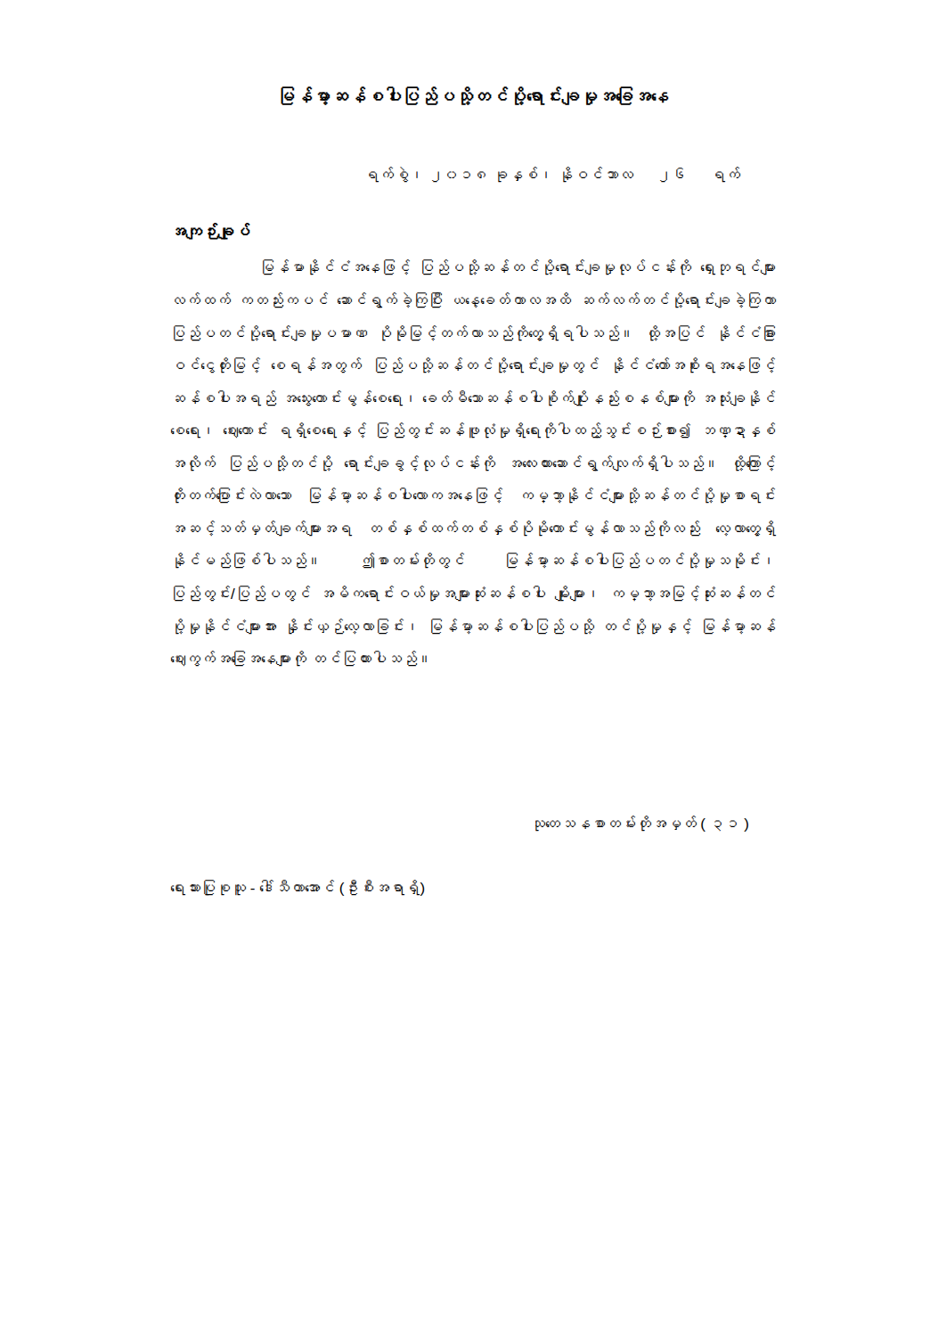မြန်မာ့ဆန်စပါးပြည်ပသို့တင်ပို့ရောင်းချမှုအခြေအနေ
ရက်စွဲ၊ ၂၀၁၈ ခုနှစ်၊ နိုဝင်ဘာလ ၂၆ ရက်
အကျဉ်းချုပ်
မြန်မာနိုင်ငံအနေဖြင့် ပြည်ပသို့ဆန်တင်ပို့ရောင်းချမှုလုပ်ငန်းကို ရှေးဘုရင်များလက်ထက် ကတည်းကပင် ဆောင်ရွက်ခဲ့ကြပြီး ယနေ့ခေတ်ကာလအထိ ဆက်လက်တင်ပို့ရောင်းချခဲ့ကြကာ ပြည်ပတင်ပို့ရောင်းချမှုပမာဏ ပိုမိုမြင့်တက်လာသည်ကိုတွေ့ရှိရပါသည်။ ထို့အပြင် နိုင်ငံခြားဝင်ငွေတိုးမြင့် စေရန်အတွက် ပြည်ပသို့ဆန်တင်ပို့ရောင်းချမှုတွင် နိုင်ငံတော်အစိုးရအနေဖြင့် ဆန်စပါးအရည် အသွေးကောင်းမွန်စေရေး၊ ခေတ်မီသောဆန်စပါးစိုက်ပျိုးနည်းစနစ်များကို အသုံးချနိုင်စေရေး၊ ဈေးကောင်း ရရှိစေရေးနှင့် ပြည်တွင်းဆန်ဖူလုံမှုရှိရေးကိုပါထည့်သွင်းစဉ်းစား၍ ဘဏ္ဍာနှစ်အလိုက် ပြည်ပသို့တင်ပို့ ရောင်းချခွင့်လုပ်ငန်းကို အလေးထားဆောင်ရွက်လျက်ရှိပါသည်။ ထို့ကြောင့် တိုးတက်ပြောင်းလဲလာသော မြန်မာ့ဆန်စပါးလောကအနေဖြင့် ကမ္ဘာ့နိုင်ငံများသို့ဆန်တင်ပို့မှုစာရင်း အဆင့်သတ်မှတ်ချက်များအရ တစ်နှစ်ထက်တစ်နှစ်ပိုမိုကောင်းမွန်လာသည်ကိုလည်း လေ့လာတွေ့ရှိနိုင်မည်ဖြစ်ပါသည်။ ဤစာတမ်းတိုတွင် မြန်မာ့ဆန်စပါးပြည်ပတင်ပို့မှုသမိုင်း၊ ပြည်တွင်း/ပြည်ပတွင် အမိကရောင်းဝယ်မှုအများဆုံးဆန်စပါး မျိုးများ၊ ကမ္ဘာ့အမြင့်ဆုံးဆန်တင်ပို့မှုနိုင်ငံများအား နှိုင်းယှဉ်လေ့လာခြင်း၊ မြန်မာ့ဆန်စပါးပြည်ပသို့ တင်ပို့မှုနှင့် မြန်မာ့ဆန်ဈေးကွက်အခြေအနေများကို တင်ပြထားပါသည်။
သုတေသနစာတမ်းတိုအမှတ် ( ၃၁ )
ရေးသားပြုစုသူ - ဒေါ်သီတာအောင် (ဦးစီးအရာရှိ)